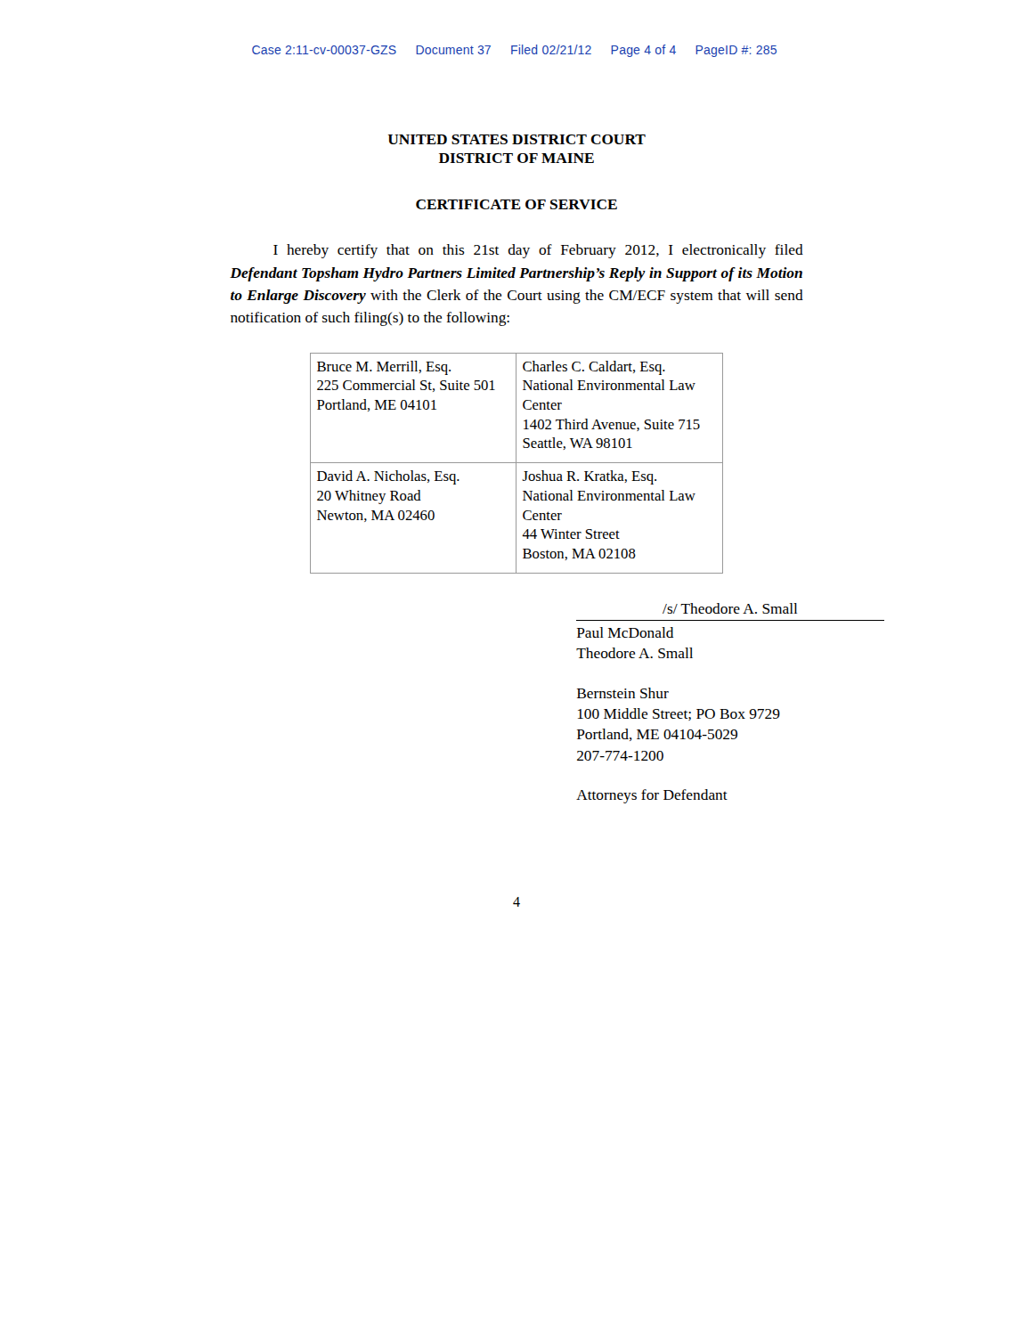Case 2:11-cv-00037-GZS Document 37 Filed 02/21/12 Page 4 of 4 PageID #: 285
UNITED STATES DISTRICT COURT
DISTRICT OF MAINE
CERTIFICATE OF SERVICE
I hereby certify that on this 21st day of February 2012, I electronically filed Defendant Topsham Hydro Partners Limited Partnership’s Reply in Support of its Motion to Enlarge Discovery with the Clerk of the Court using the CM/ECF system that will send notification of such filing(s) to the following:
| Bruce M. Merrill, Esq. 225 Commercial St, Suite 501 Portland, ME 04101 | Charles C. Caldart, Esq. National Environmental Law Center 1402 Third Avenue, Suite 715 Seattle, WA 98101 |
| David A. Nicholas, Esq. 20 Whitney Road Newton, MA 02460 | Joshua R. Kratka, Esq. National Environmental Law Center 44 Winter Street Boston, MA 02108 |
/s/ Theodore A. Small
Paul McDonald
Theodore A. Small
Bernstein Shur
100 Middle Street; PO Box 9729
Portland, ME 04104-5029
207-774-1200
Attorneys for Defendant
4